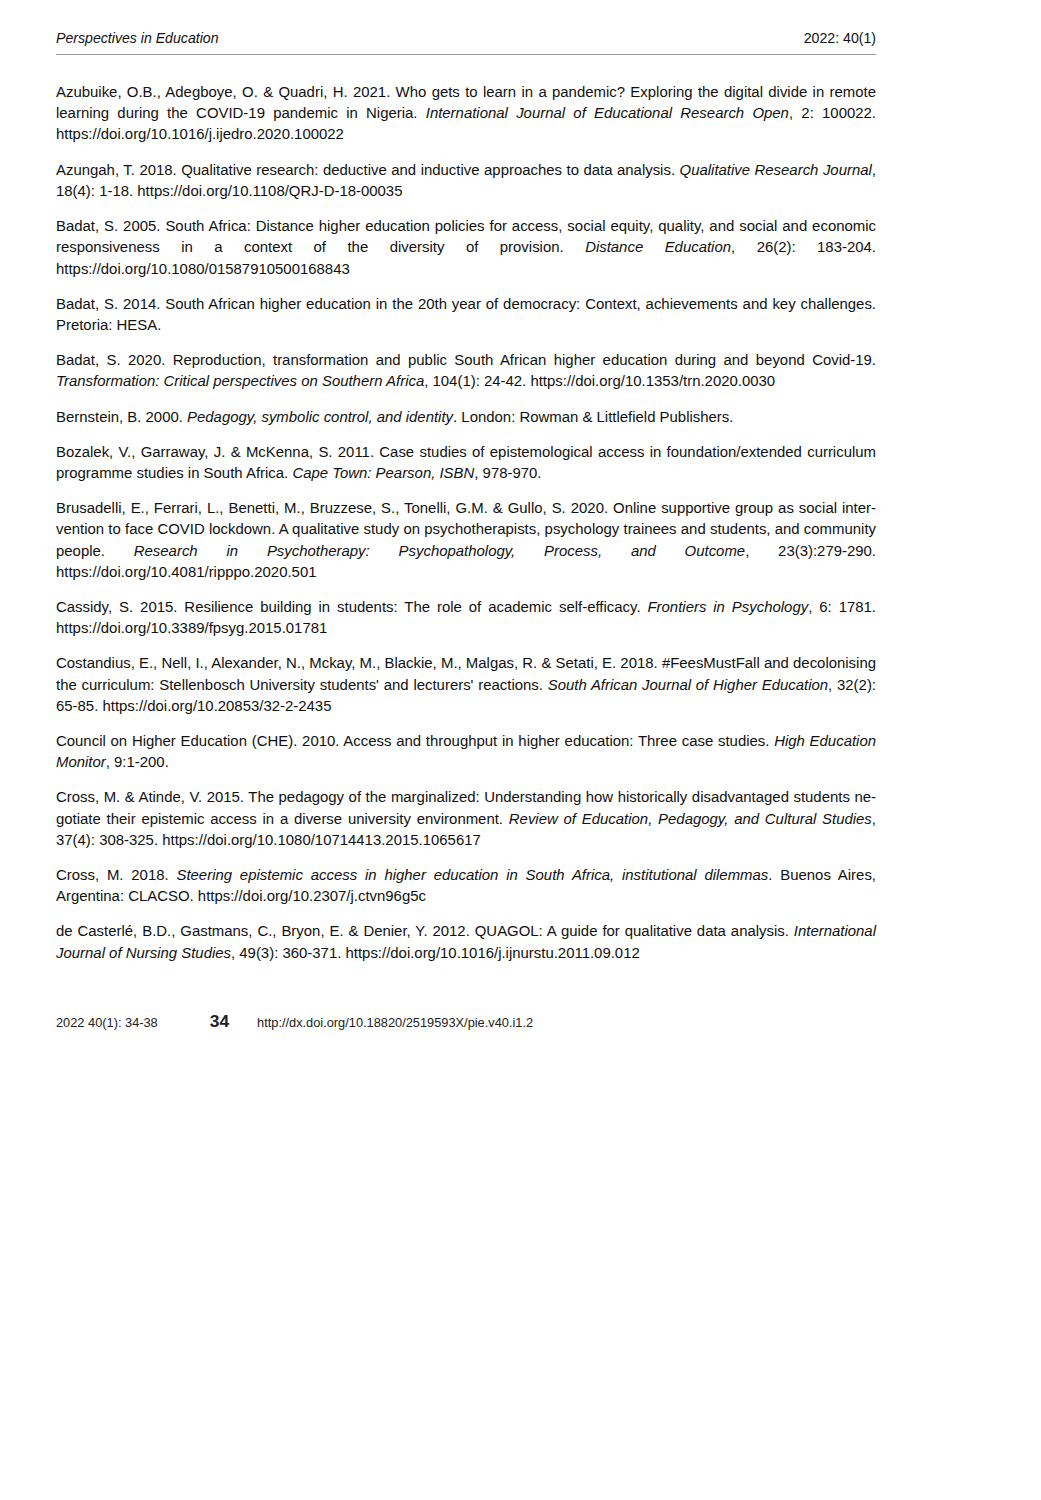Perspectives in Education 2022: 40(1)
Azubuike, O.B., Adegboye, O. & Quadri, H. 2021. Who gets to learn in a pandemic? Exploring the digital divide in remote learning during the COVID-19 pandemic in Nigeria. International Journal of Educational Research Open, 2: 100022. https://doi.org/10.1016/j.ijedro.2020.100022
Azungah, T. 2018. Qualitative research: deductive and inductive approaches to data analysis. Qualitative Research Journal, 18(4): 1-18. https://doi.org/10.1108/QRJ-D-18-00035
Badat, S. 2005. South Africa: Distance higher education policies for access, social equity, quality, and social and economic responsiveness in a context of the diversity of provision. Distance Education, 26(2): 183-204. https://doi.org/10.1080/01587910500168843
Badat, S. 2014. South African higher education in the 20th year of democracy: Context, achievements and key challenges. Pretoria: HESA.
Badat, S. 2020. Reproduction, transformation and public South African higher education during and beyond Covid-19. Transformation: Critical perspectives on Southern Africa, 104(1): 24-42. https://doi.org/10.1353/trn.2020.0030
Bernstein, B. 2000. Pedagogy, symbolic control, and identity. London: Rowman & Littlefield Publishers.
Bozalek, V., Garraway, J. & McKenna, S. 2011. Case studies of epistemological access in foundation/extended curriculum programme studies in South Africa. Cape Town: Pearson, ISBN, 978-970.
Brusadelli, E., Ferrari, L., Benetti, M., Bruzzese, S., Tonelli, G.M. & Gullo, S. 2020. Online supportive group as social intervention to face COVID lockdown. A qualitative study on psychotherapists, psychology trainees and students, and community people. Research in Psychotherapy: Psychopathology, Process, and Outcome, 23(3):279-290. https://doi.org/10.4081/ripppo.2020.501
Cassidy, S. 2015. Resilience building in students: The role of academic self-efficacy. Frontiers in Psychology, 6: 1781. https://doi.org/10.3389/fpsyg.2015.01781
Costandius, E., Nell, I., Alexander, N., Mckay, M., Blackie, M., Malgas, R. & Setati, E. 2018. #FeesMustFall and decolonising the curriculum: Stellenbosch University students' and lecturers' reactions. South African Journal of Higher Education, 32(2): 65-85. https://doi.org/10.20853/32-2-2435
Council on Higher Education (CHE). 2010. Access and throughput in higher education: Three case studies. High Education Monitor, 9:1-200.
Cross, M. & Atinde, V. 2015. The pedagogy of the marginalized: Understanding how historically disadvantaged students negotiate their epistemic access in a diverse university environment. Review of Education, Pedagogy, and Cultural Studies, 37(4): 308-325. https://doi.org/10.1080/10714413.2015.1065617
Cross, M. 2018. Steering epistemic access in higher education in South Africa, institutional dilemmas. Buenos Aires, Argentina: CLACSO. https://doi.org/10.2307/j.ctvn96g5c
de Casterlé, B.D., Gastmans, C., Bryon, E. & Denier, Y. 2012. QUAGOL: A guide for qualitative data analysis. International Journal of Nursing Studies, 49(3): 360-371. https://doi.org/10.1016/j.ijnurstu.2011.09.012
2022 40(1): 34-38 34 http://dx.doi.org/10.18820/2519593X/pie.v40.i1.2